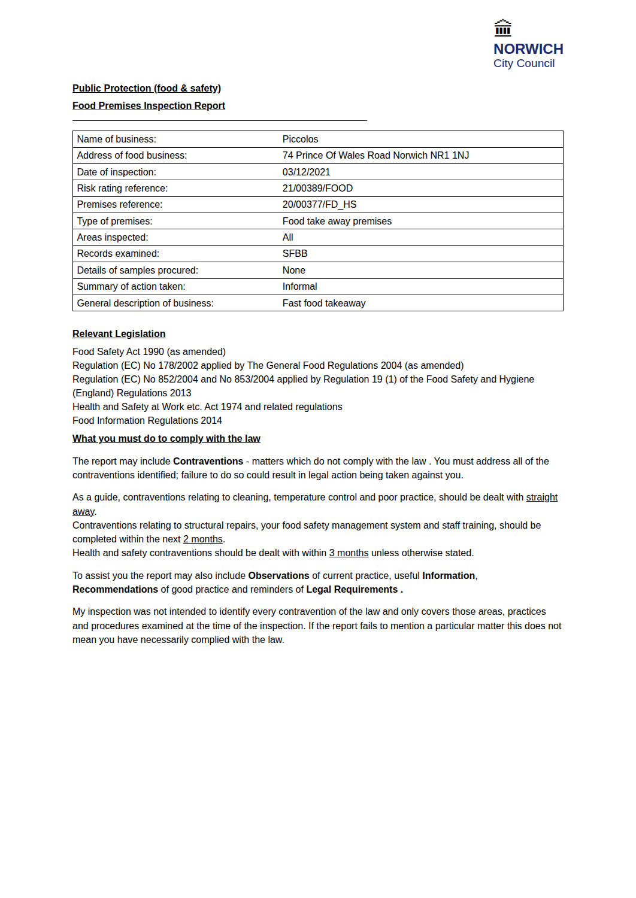🏛 NORWICH City Council
Public Protection (food & safety)
Food Premises Inspection Report
| Name of business: | Piccolos |
| Address of food business: | 74 Prince Of Wales Road Norwich NR1 1NJ |
| Date of inspection: | 03/12/2021 |
| Risk rating reference: | 21/00389/FOOD |
| Premises reference: | 20/00377/FD_HS |
| Type of premises: | Food take away premises |
| Areas inspected: | All |
| Records examined: | SFBB |
| Details of samples procured: | None |
| Summary of action taken: | Informal |
| General description of business: | Fast food takeaway |
Relevant Legislation
Food Safety Act 1990 (as amended)
Regulation (EC) No 178/2002 applied by The General Food Regulations 2004 (as amended)
Regulation (EC) No 852/2004 and No 853/2004 applied by Regulation 19 (1) of the Food Safety and Hygiene (England) Regulations 2013
Health and Safety at Work etc. Act 1974 and related regulations
Food Information Regulations 2014
What you must do to comply with the law
The report may include Contraventions - matters which do not comply with the law . You must address all of the contraventions identified; failure to do so could result in legal action being taken against you.
As a guide, contraventions relating to cleaning, temperature control and poor practice, should be dealt with straight away.
Contraventions relating to structural repairs, your food safety management system and staff training, should be completed within the next 2 months.
Health and safety contraventions should be dealt with within 3 months unless otherwise stated.
To assist you the report may also include Observations of current practice, useful Information, Recommendations of good practice and reminders of Legal Requirements .
My inspection was not intended to identify every contravention of the law and only covers those areas, practices and procedures examined at the time of the inspection. If the report fails to mention a particular matter this does not mean you have necessarily complied with the law.